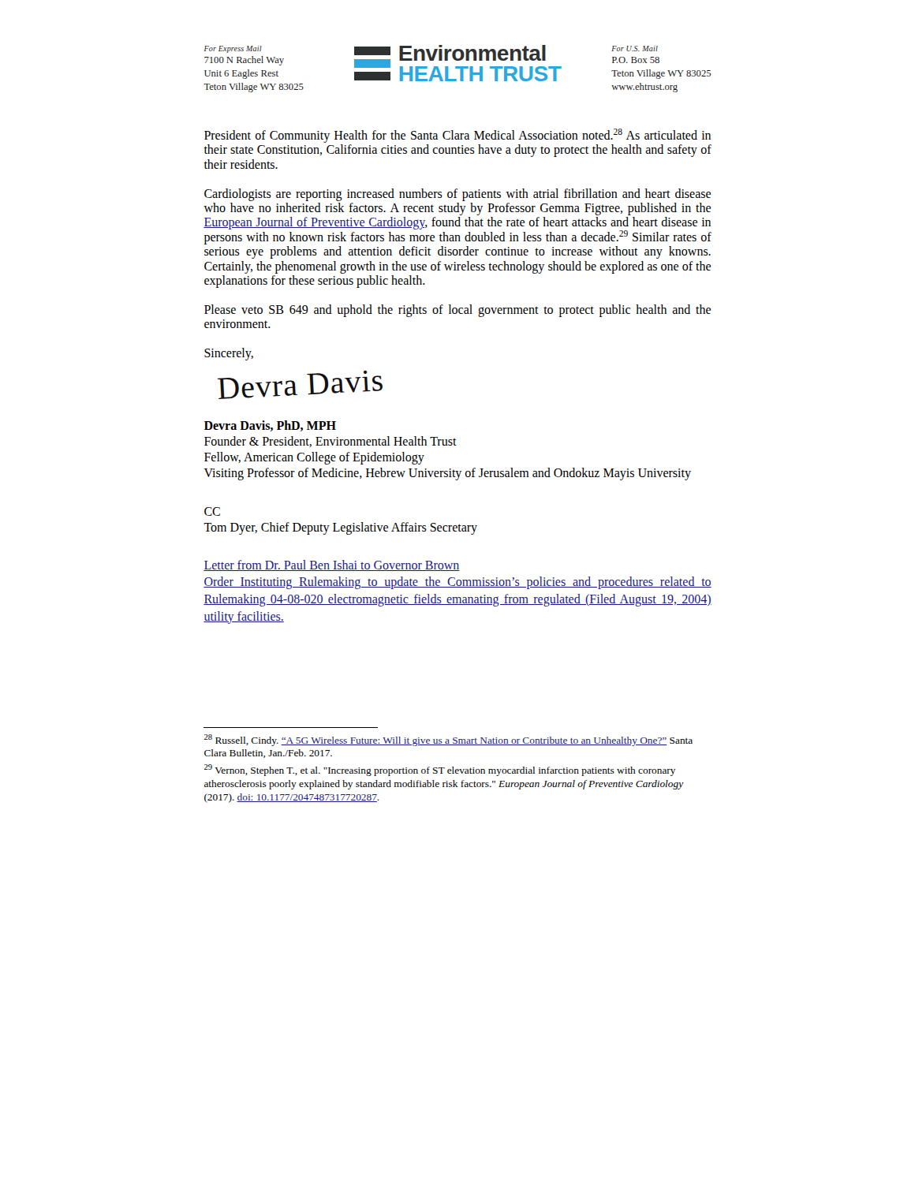For Express Mail 7100 N Rachel Way
Unit 6 Eagles Rest
Teton Village WY 83025
Environmental HEALTH TRUST
For U.S. Mail P.O. Box 58
Teton Village WY 83025
www.ehtrust.org
President of Community Health for the Santa Clara Medical Association noted.28 As articulated in their state Constitution, California cities and counties have a duty to protect the health and safety of their residents.
Cardiologists are reporting increased numbers of patients with atrial fibrillation and heart disease who have no inherited risk factors. A recent study by Professor Gemma Figtree, published in the European Journal of Preventive Cardiology, found that the rate of heart attacks and heart disease in persons with no known risk factors has more than doubled in less than a decade.29 Similar rates of serious eye problems and attention deficit disorder continue to increase without any knowns. Certainly, the phenomenal growth in the use of wireless technology should be explored as one of the explanations for these serious public health.
Please veto SB 649 and uphold the rights of local government to protect public health and the environment.
Sincerely,
Devra Davis
Devra Davis, PhD, MPH
Founder & President, Environmental Health Trust
Fellow, American College of Epidemiology
Visiting Professor of Medicine, Hebrew University of Jerusalem and Ondokuz Mayis University
CC
Tom Dyer, Chief Deputy Legislative Affairs Secretary
Letter from Dr. Paul Ben Ishai to Governor Brown
Order Instituting Rulemaking to update the Commission’s policies and procedures related to Rulemaking 04-08-020 electromagnetic fields emanating from regulated (Filed August 19, 2004) utility facilities.
28 Russell, Cindy. “A 5G Wireless Future: Will it give us a Smart Nation or Contribute to an Unhealthy One?” Santa Clara Bulletin, Jan./Feb. 2017.
29 Vernon, Stephen T., et al. "Increasing proportion of ST elevation myocardial infarction patients with coronary atherosclerosis poorly explained by standard modifiable risk factors." European Journal of Preventive Cardiology (2017). doi: 10.1177/2047487317720287.